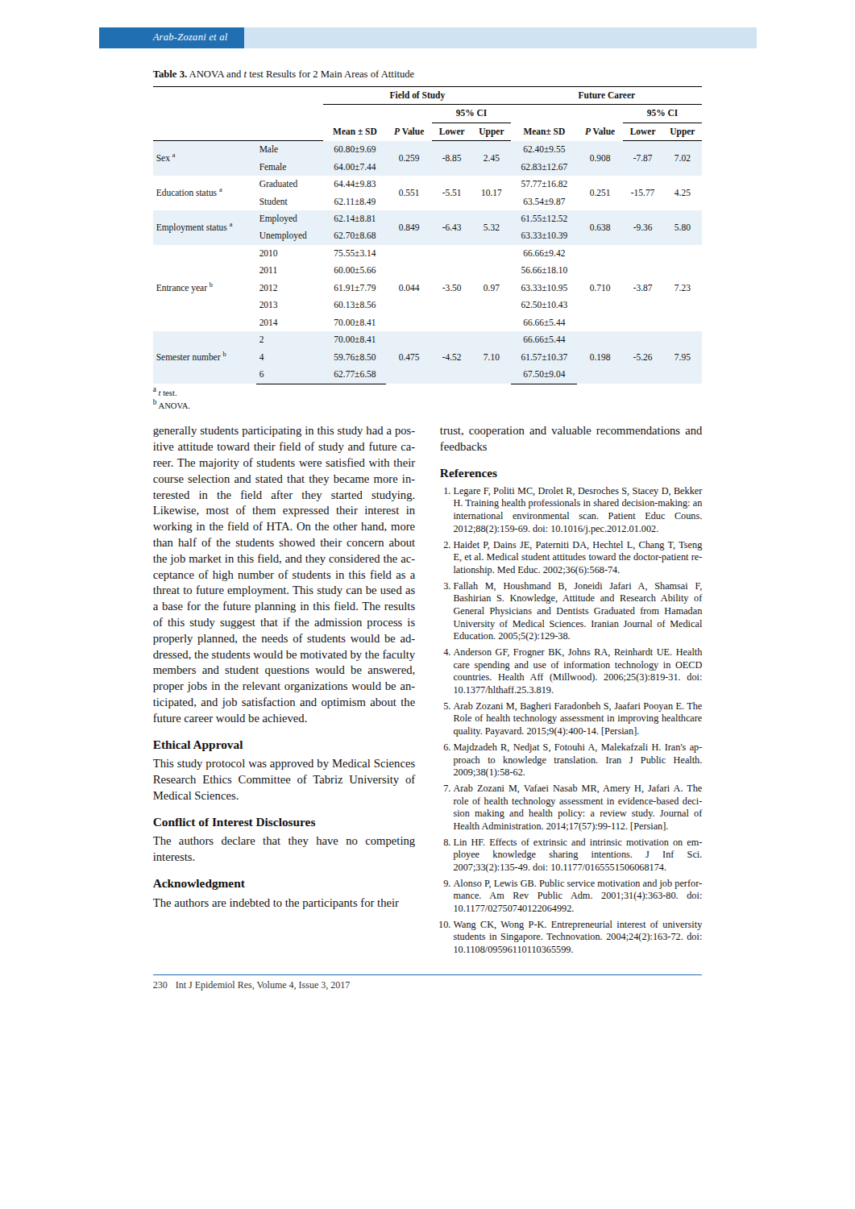Arab-Zozani et al
Table 3. ANOVA and t test Results for 2 Main Areas of Attitude
| | Field of Study | Future Career |
| --- | --- | --- |
| | Mean ± SD | P Value | 95% CI | Mean± SD | P Value | 95% CI |
| | Lower | Upper | Lower | Upper |
| Sex a | Male | 60.80±9.69 | 0.259 | -8.85 | 2.45 | 62.40±9.55 | 0.908 | -7.87 | 7.02 |
| Female | 64.00±7.44 | 62.83±12.67 |
| Education status a | Graduated | 64.44±9.83 | 0.551 | -5.51 | 10.17 | 57.77±16.82 | 0.251 | -15.77 | 4.25 |
| Student | 62.11±8.49 | 63.54±9.87 |
| Employment status a | Employed | 62.14±8.81 | 0.849 | -6.43 | 5.32 | 61.55±12.52 | 0.638 | -9.36 | 5.80 |
| Unemployed | 62.70±8.68 | 63.33±10.39 |
| Entrance year b | 2010 | 75.55±3.14 | 0.044 | -3.50 | 0.97 | 66.66±9.42 | 0.710 | -3.87 | 7.23 |
| 2011 | 60.00±5.66 | 56.66±18.10 |
| 2012 | 61.91±7.79 | 63.33±10.95 |
| 2013 | 60.13±8.56 | 62.50±10.43 |
| 2014 | 70.00±8.41 | 66.66±5.44 |
| Semester number b | 2 | 70.00±8.41 | 0.475 | -4.52 | 7.10 | 66.66±5.44 | 0.198 | -5.26 | 7.95 |
| 4 | 59.76±8.50 | 61.57±10.37 |
| 6 | 62.77±6.58 | 67.50±9.04 |
a t test.
b ANOVA.
generally students participating in this study had a positive attitude toward their field of study and future career. The majority of students were satisfied with their course selection and stated that they became more interested in the field after they started studying. Likewise, most of them expressed their interest in working in the field of HTA. On the other hand, more than half of the students showed their concern about the job market in this field, and they considered the acceptance of high number of students in this field as a threat to future employment. This study can be used as a base for the future planning in this field. The results of this study suggest that if the admission process is properly planned, the needs of students would be addressed, the students would be motivated by the faculty members and student questions would be answered, proper jobs in the relevant organizations would be anticipated, and job satisfaction and optimism about the future career would be achieved.
Ethical Approval
This study protocol was approved by Medical Sciences Research Ethics Committee of Tabriz University of Medical Sciences.
Conflict of Interest Disclosures
The authors declare that they have no competing interests.
Acknowledgment
The authors are indebted to the participants for their
trust, cooperation and valuable recommendations and feedbacks
References
Legare F, Politi MC, Drolet R, Desroches S, Stacey D, Bekker H. Training health professionals in shared decision-making: an international environmental scan. Patient Educ Couns. 2012;88(2):159-69. doi: 10.1016/j.pec.2012.01.002.
Haidet P, Dains JE, Paterniti DA, Hechtel L, Chang T, Tseng E, et al. Medical student attitudes toward the doctor-patient relationship. Med Educ. 2002;36(6):568-74.
Fallah M, Houshmand B, Joneidi Jafari A, Shamsai F, Bashirian S. Knowledge, Attitude and Research Ability of General Physicians and Dentists Graduated from Hamadan University of Medical Sciences. Iranian Journal of Medical Education. 2005;5(2):129-38.
Anderson GF, Frogner BK, Johns RA, Reinhardt UE. Health care spending and use of information technology in OECD countries. Health Aff (Millwood). 2006;25(3):819-31. doi: 10.1377/hlthaff.25.3.819.
Arab Zozani M, Bagheri Faradonbeh S, Jaafari Pooyan E. The Role of health technology assessment in improving healthcare quality. Payavard. 2015;9(4):400-14. [Persian].
Majdzadeh R, Nedjat S, Fotouhi A, Malekafzali H. Iran's approach to knowledge translation. Iran J Public Health. 2009;38(1):58-62.
Arab Zozani M, Vafaei Nasab MR, Amery H, Jafari A. The role of health technology assessment in evidence-based decision making and health policy: a review study. Journal of Health Administration. 2014;17(57):99-112. [Persian].
Lin HF. Effects of extrinsic and intrinsic motivation on employee knowledge sharing intentions. J Inf Sci. 2007;33(2):135-49. doi: 10.1177/0165551506068174.
Alonso P, Lewis GB. Public service motivation and job performance. Am Rev Public Adm. 2001;31(4):363-80. doi: 10.1177/02750740122064992.
Wang CK, Wong P-K. Entrepreneurial interest of university students in Singapore. Technovation. 2004;24(2):163-72. doi: 10.1108/09596110110365599.
230 Int J Epidemiol Res, Volume 4, Issue 3, 2017